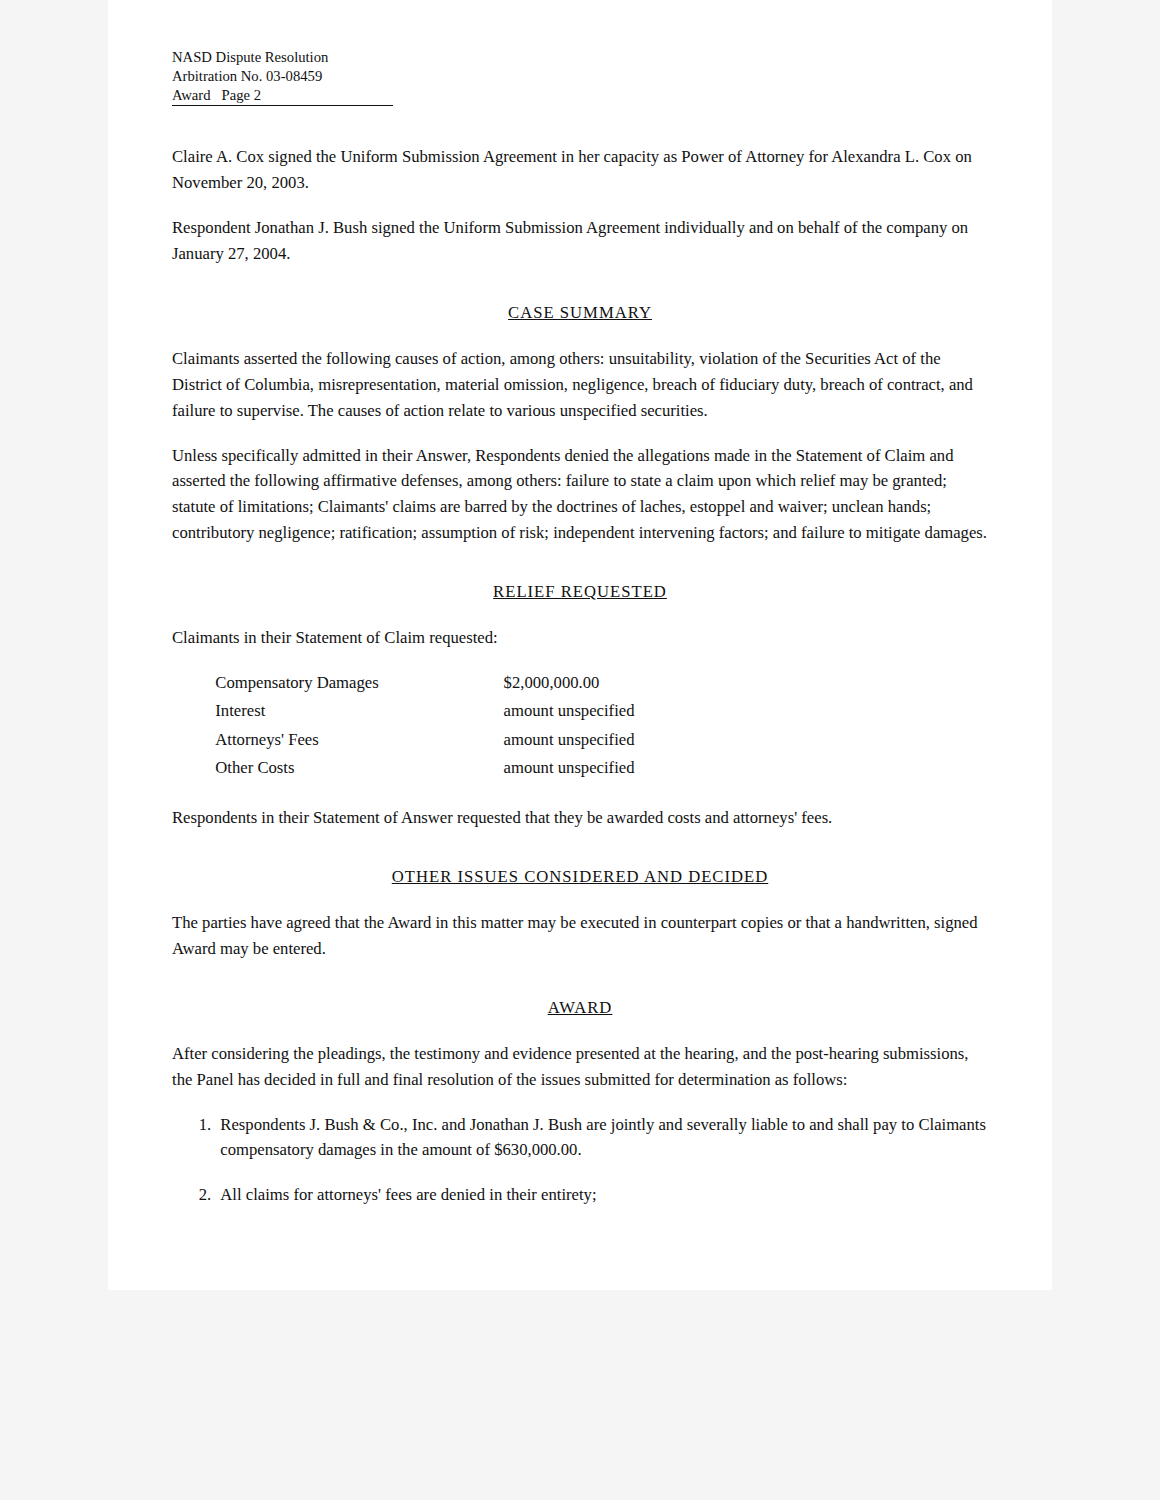NASD Dispute Resolution Arbitration No. 03-08459 Award Page 2
Claire A. Cox signed the Uniform Submission Agreement in her capacity as Power of Attorney for Alexandra L. Cox on November 20, 2003.
Respondent Jonathan J. Bush signed the Uniform Submission Agreement individually and on behalf of the company on January 27, 2004.
CASE SUMMARY
Claimants asserted the following causes of action, among others: unsuitability, violation of the Securities Act of the District of Columbia, misrepresentation, material omission, negligence, breach of fiduciary duty, breach of contract, and failure to supervise. The causes of action relate to various unspecified securities.
Unless specifically admitted in their Answer, Respondents denied the allegations made in the Statement of Claim and asserted the following affirmative defenses, among others: failure to state a claim upon which relief may be granted; statute of limitations; Claimants' claims are barred by the doctrines of laches, estoppel and waiver; unclean hands; contributory negligence; ratification; assumption of risk; independent intervening factors; and failure to mitigate damages.
RELIEF REQUESTED
Claimants in their Statement of Claim requested:
| Compensatory Damages | $2,000,000.00 |
| Interest | amount unspecified |
| Attorneys' Fees | amount unspecified |
| Other Costs | amount unspecified |
Respondents in their Statement of Answer requested that they be awarded costs and attorneys' fees.
OTHER ISSUES CONSIDERED AND DECIDED
The parties have agreed that the Award in this matter may be executed in counterpart copies or that a handwritten, signed Award may be entered.
AWARD
After considering the pleadings, the testimony and evidence presented at the hearing, and the post-hearing submissions, the Panel has decided in full and final resolution of the issues submitted for determination as follows:
Respondents J. Bush & Co., Inc. and Jonathan J. Bush are jointly and severally liable to and shall pay to Claimants compensatory damages in the amount of $630,000.00.
All claims for attorneys' fees are denied in their entirety;